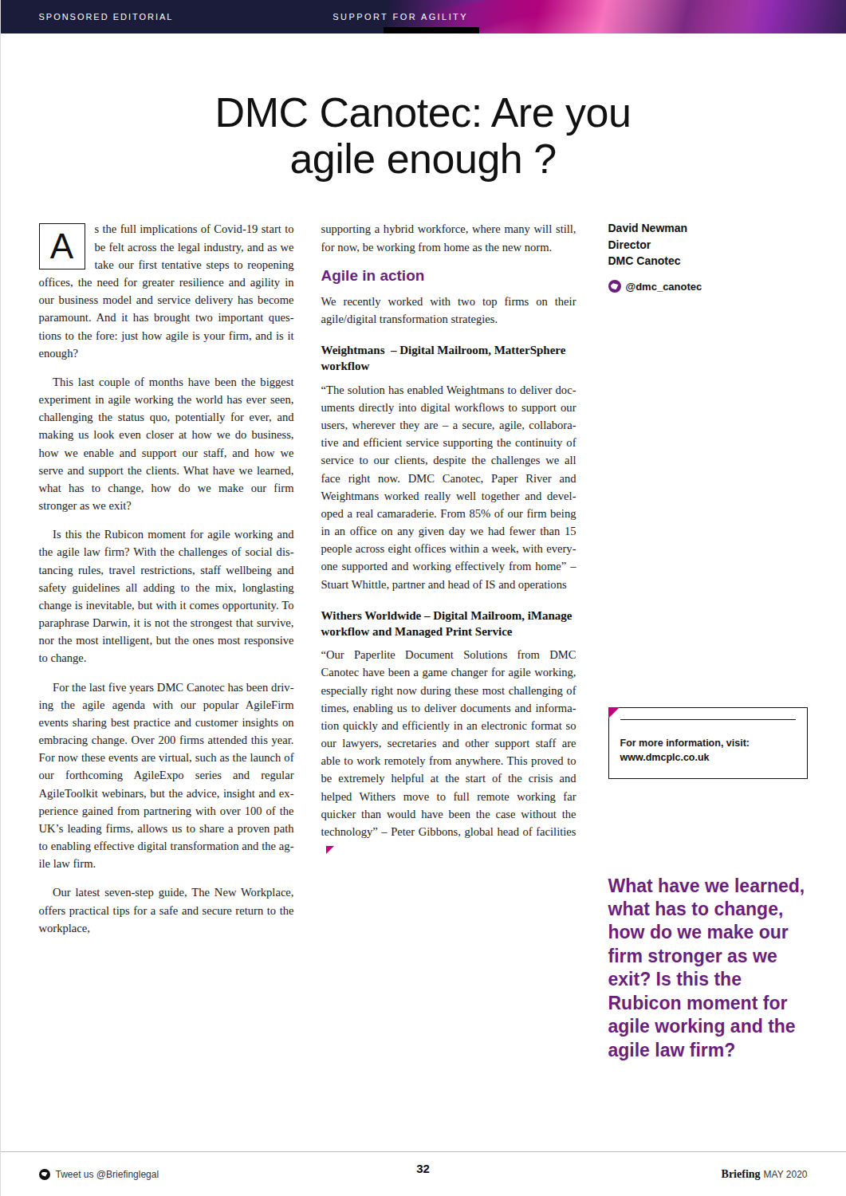Sponsored editorial Support for agility
DMC Canotec: Are you
agile enough ?
As the full implications of Covid-19 start to be felt across the legal industry, and as we take our first tentative steps to reopening offices, the need for greater resilience and agility in our business model and service delivery has become paramount. And it has brought two important questions to the fore: just how agile is your firm, and is it enough?
This last couple of months have been the biggest experiment in agile working the world has ever seen, challenging the status quo, potentially for ever, and making us look even closer at how we do business, how we enable and support our staff, and how we serve and support the clients. What have we learned, what has to change, how do we make our firm stronger as we exit?
Is this the Rubicon moment for agile working and the agile law firm? With the challenges of social distancing rules, travel restrictions, staff wellbeing and safety guidelines all adding to the mix, longlasting change is inevitable, but with it comes opportunity. To paraphrase Darwin, it is not the strongest that survive, nor the most intelligent, but the ones most responsive to change.
For the last five years DMC Canotec has been driving the agile agenda with our popular AgileFirm events sharing best practice and customer insights on embracing change. Over 200 firms attended this year. For now these events are virtual, such as the launch of our forthcoming AgileExpo series and regular AgileToolkit webinars, but the advice, insight and experience gained from partnering with over 100 of the UK’s leading firms, allows us to share a proven path to enabling effective digital transformation and the agile law firm.
Our latest seven-step guide, The New Workplace, offers practical tips for a safe and secure return to the workplace,
supporting a hybrid workforce, where many will still, for now, be working from home as the new norm.
Agile in action
We recently worked with two top firms on their agile/digital transformation strategies.
Weightmans – Digital Mailroom, MatterSphere workflow
“The solution has enabled Weightmans to deliver documents directly into digital workflows to support our users, wherever they are – a secure, agile, collaborative and efficient service supporting the continuity of service to our clients, despite the challenges we all face right now. DMC Canotec, Paper River and Weightmans worked really well together and developed a real camaraderie. From 85% of our firm being in an office on any given day we had fewer than 15 people across eight offices within a week, with everyone supported and working effectively from home” – Stuart Whittle, partner and head of IS and operations
Withers Worldwide – Digital Mailroom, iManage workflow and Managed Print Service
“Our Paperlite Document Solutions from DMC Canotec have been a game changer for agile working, especially right now during these most challenging of times, enabling us to deliver documents and information quickly and efficiently in an electronic format so our lawyers, secretaries and other support staff are able to work remotely from anywhere. This proved to be extremely helpful at the start of the crisis and helped Withers move to full remote working far quicker than would have been the case without the technology” – Peter Gibbons, global head of facilities
David Newman
Director
DMC Canotec
@dmc_canotec
For more information, visit:
www.dmcplc.co.uk
What have we learned, what has to change, how do we make our firm stronger as we exit? Is this the Rubicon moment for agile working and the agile law firm?
Tweet us @Briefinglegal
32
Briefing MAY 2020